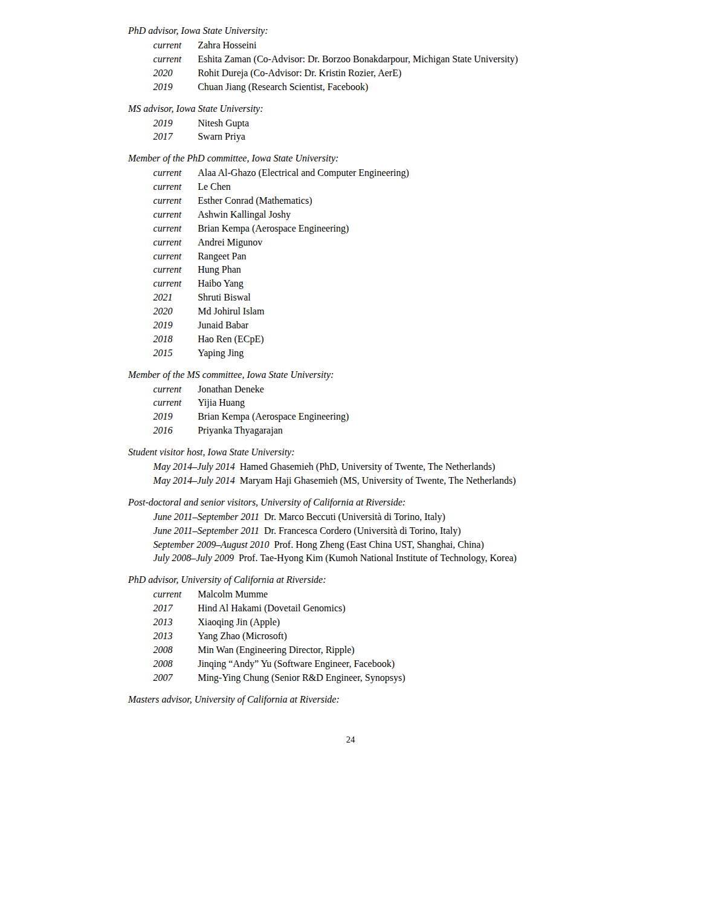PhD advisor, Iowa State University:
current Zahra Hosseini
current Eshita Zaman (Co-Advisor: Dr. Borzoo Bonakdarpour, Michigan State University)
2020 Rohit Dureja (Co-Advisor: Dr. Kristin Rozier, AerE)
2019 Chuan Jiang (Research Scientist, Facebook)
MS advisor, Iowa State University:
2019 Nitesh Gupta
2017 Swarn Priya
Member of the PhD committee, Iowa State University:
current Alaa Al-Ghazo (Electrical and Computer Engineering)
current Le Chen
current Esther Conrad (Mathematics)
current Ashwin Kallingal Joshy
current Brian Kempa (Aerospace Engineering)
current Andrei Migunov
current Rangeet Pan
current Hung Phan
current Haibo Yang
2021 Shruti Biswal
2020 Md Johirul Islam
2019 Junaid Babar
2018 Hao Ren (ECpE)
2015 Yaping Jing
Member of the MS committee, Iowa State University:
current Jonathan Deneke
current Yijia Huang
2019 Brian Kempa (Aerospace Engineering)
2016 Priyanka Thyagarajan
Student visitor host, Iowa State University:
May 2014–July 2014 Hamed Ghasemieh (PhD, University of Twente, The Netherlands)
May 2014–July 2014 Maryam Haji Ghasemieh (MS, University of Twente, The Netherlands)
Post-doctoral and senior visitors, University of California at Riverside:
June 2011–September 2011 Dr. Marco Beccuti (Università di Torino, Italy)
June 2011–September 2011 Dr. Francesca Cordero (Università di Torino, Italy)
September 2009–August 2010 Prof. Hong Zheng (East China UST, Shanghai, China)
July 2008–July 2009 Prof. Tae-Hyong Kim (Kumoh National Institute of Technology, Korea)
PhD advisor, University of California at Riverside:
current Malcolm Mumme
2017 Hind Al Hakami (Dovetail Genomics)
2013 Xiaoqing Jin (Apple)
2013 Yang Zhao (Microsoft)
2008 Min Wan (Engineering Director, Ripple)
2008 Jinqing “Andy” Yu (Software Engineer, Facebook)
2007 Ming-Ying Chung (Senior R&D Engineer, Synopsys)
Masters advisor, University of California at Riverside:
24